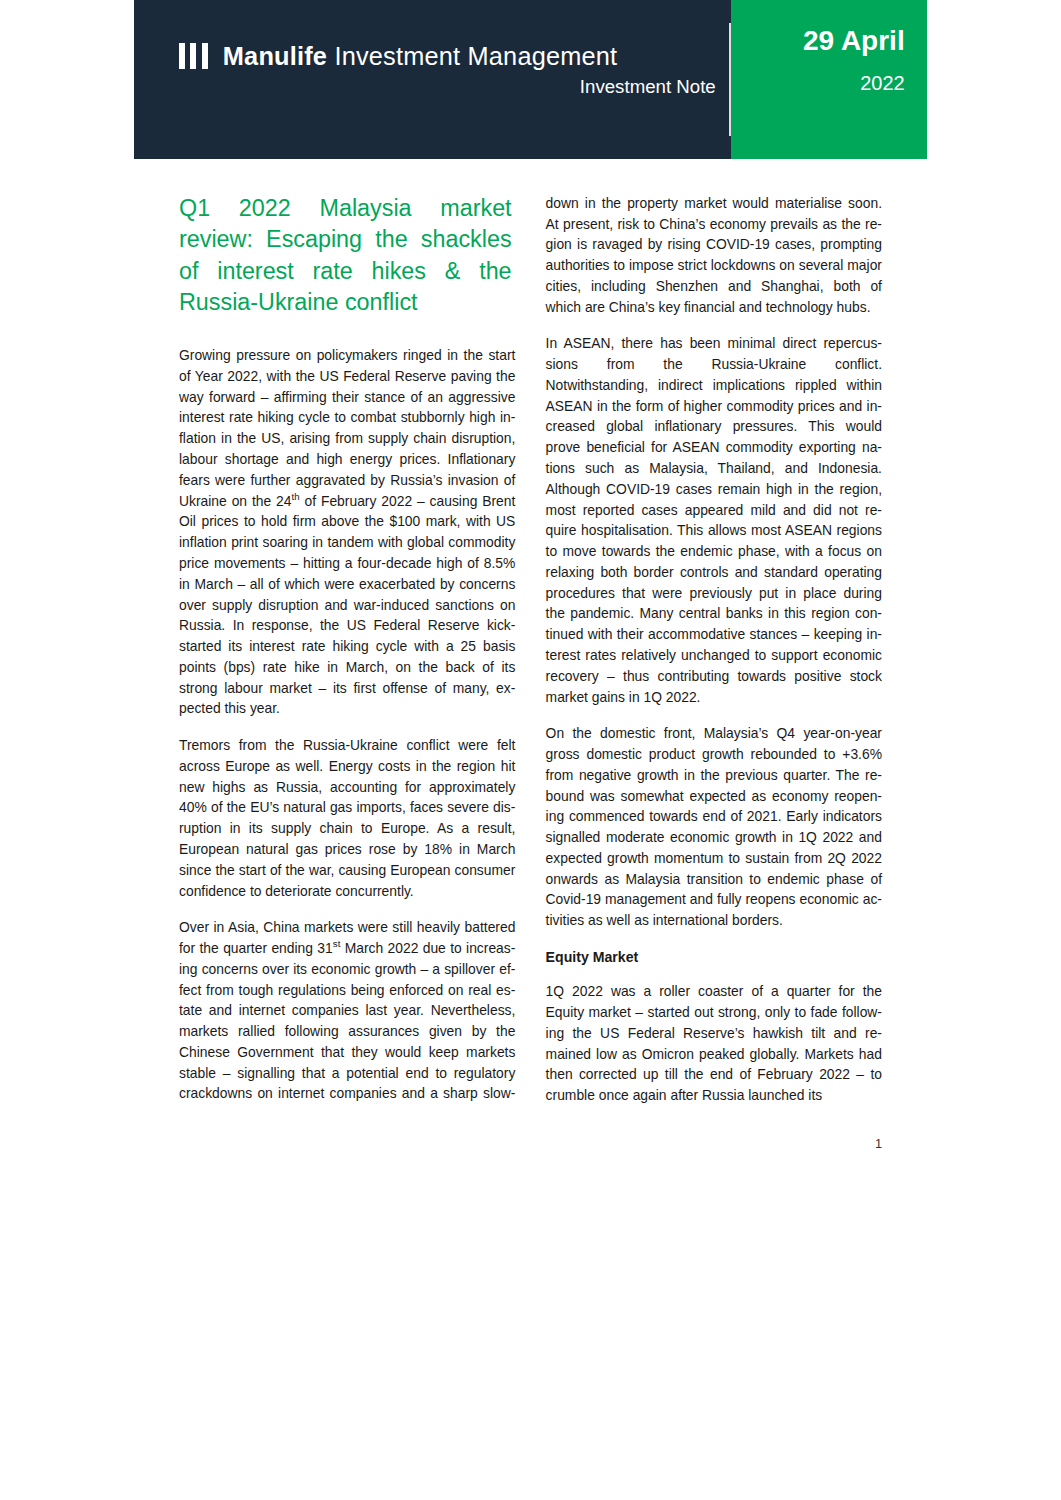Manulife Investment Management
Investment Note
29 April
2022
Q1 2022 Malaysia market review: Escaping the shackles of interest rate hikes & the Russia-Ukraine conflict
Growing pressure on policymakers ringed in the start of Year 2022, with the US Federal Reserve paving the way forward – affirming their stance of an aggressive interest rate hiking cycle to combat stubbornly high inflation in the US, arising from supply chain disruption, labour shortage and high energy prices. Inflationary fears were further aggravated by Russia’s invasion of Ukraine on the 24th of February 2022 – causing Brent Oil prices to hold firm above the $100 mark, with US inflation print soaring in tandem with global commodity price movements – hitting a four-decade high of 8.5% in March – all of which were exacerbated by concerns over supply disruption and war-induced sanctions on Russia. In response, the US Federal Reserve kick-started its interest rate hiking cycle with a 25 basis points (bps) rate hike in March, on the back of its strong labour market – its first offense of many, expected this year.
Tremors from the Russia-Ukraine conflict were felt across Europe as well. Energy costs in the region hit new highs as Russia, accounting for approximately 40% of the EU’s natural gas imports, faces severe disruption in its supply chain to Europe. As a result, European natural gas prices rose by 18% in March since the start of the war, causing European consumer confidence to deteriorate concurrently.
Over in Asia, China markets were still heavily battered for the quarter ending 31st March 2022 due to increasing concerns over its economic growth – a spillover effect from tough regulations being enforced on real estate and internet companies last year. Nevertheless, markets rallied following assurances given by the Chinese Government that they would keep markets stable – signalling that a potential end to regulatory crackdowns on internet companies and a sharp slowdown in the property market would materialise soon. At present, risk to China’s economy prevails as the region is ravaged by rising COVID-19 cases, prompting authorities to impose strict lockdowns on several major cities, including Shenzhen and Shanghai, both of which are China’s key financial and technology hubs.
In ASEAN, there has been minimal direct repercussions from the Russia-Ukraine conflict. Notwithstanding, indirect implications rippled within ASEAN in the form of higher commodity prices and increased global inflationary pressures. This would prove beneficial for ASEAN commodity exporting nations such as Malaysia, Thailand, and Indonesia. Although COVID-19 cases remain high in the region, most reported cases appeared mild and did not require hospitalisation. This allows most ASEAN regions to move towards the endemic phase, with a focus on relaxing both border controls and standard operating procedures that were previously put in place during the pandemic. Many central banks in this region continued with their accommodative stances – keeping interest rates relatively unchanged to support economic recovery – thus contributing towards positive stock market gains in 1Q 2022.
On the domestic front, Malaysia’s Q4 year-on-year gross domestic product growth rebounded to +3.6% from negative growth in the previous quarter. The rebound was somewhat expected as economy reopening commenced towards end of 2021. Early indicators signalled moderate economic growth in 1Q 2022 and expected growth momentum to sustain from 2Q 2022 onwards as Malaysia transition to endemic phase of Covid-19 management and fully reopens economic activities as well as international borders.
Equity Market
1Q 2022 was a roller coaster of a quarter for the Equity market – started out strong, only to fade following the US Federal Reserve’s hawkish tilt and remained low as Omicron peaked globally. Markets had then corrected up till the end of February 2022 – to crumble once again after Russia launched its
1